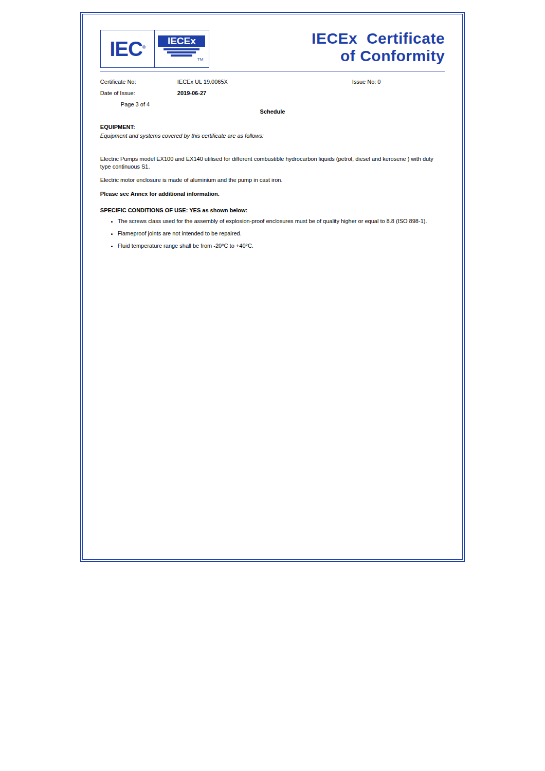IEC®
IECEx
TM
IECEx Certificate
of Conformity
Certificate No:
IECEx UL 19.0065X
Issue No: 0
Date of Issue:
2019-06-27
Page 3 of 4
Schedule
EQUIPMENT:
Equipment and systems covered by this certificate are as follows:
Electric Pumps model EX100 and EX140 utilised for different combustible hydrocarbon liquids (petrol, diesel and kerosene ) with duty type continuous S1.
Electric motor enclosure is made of aluminium and the pump in cast iron.
Please see Annex for additional information.
SPECIFIC CONDITIONS OF USE: YES as shown below:
The screws class used for the assembly of explosion-proof enclosures must be of quality higher or equal to 8.8 (ISO 898-1).
Flameproof joints are not intended to be repaired.
Fluid temperature range shall be from -20°C to +40°C.